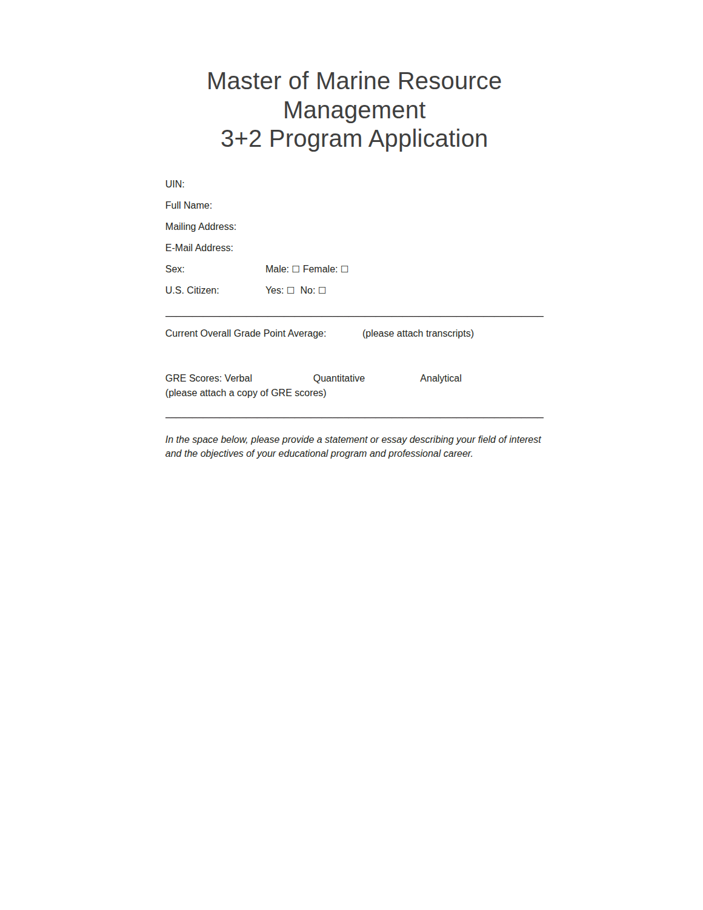Master of Marine Resource Management
3+2 Program Application
UIN:
Full Name:
Mailing Address:
E-Mail Address:
Sex: Male: ☐ Female: ☐
U.S. Citizen: Yes: ☐ No: ☐
_______________________________________________________________________________________
Current Overall Grade Point Average:(please attach transcripts)
GRE Scores: Verbal Quantitative Analytical
(please attach a copy of GRE scores)
_______________________________________________________________________________________
In the space below, please provide a statement or essay describing your field of interest and the objectives of your educational program and professional career.